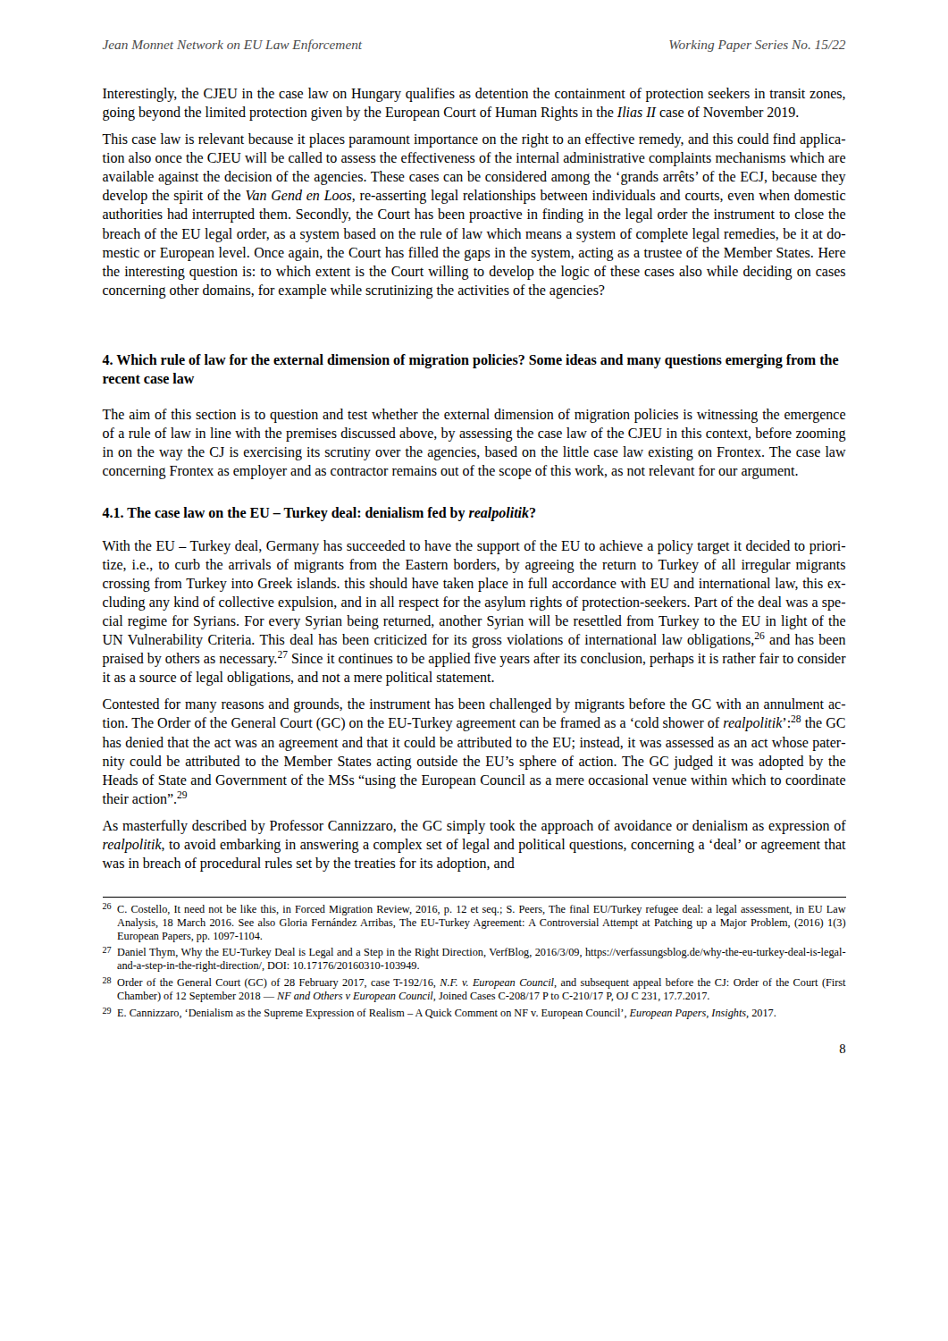Jean Monnet Network on EU Law Enforcement Working Paper Series No. 15/22
Interestingly, the CJEU in the case law on Hungary qualifies as detention the containment of protection seekers in transit zones, going beyond the limited protection given by the European Court of Human Rights in the Ilias II case of November 2019.
This case law is relevant because it places paramount importance on the right to an effective remedy, and this could find application also once the CJEU will be called to assess the effectiveness of the internal administrative complaints mechanisms which are available against the decision of the agencies. These cases can be considered among the ‘grands arrêts’ of the ECJ, because they develop the spirit of the Van Gend en Loos, re-asserting legal relationships between individuals and courts, even when domestic authorities had interrupted them. Secondly, the Court has been proactive in finding in the legal order the instrument to close the breach of the EU legal order, as a system based on the rule of law which means a system of complete legal remedies, be it at domestic or European level. Once again, the Court has filled the gaps in the system, acting as a trustee of the Member States. Here the interesting question is: to which extent is the Court willing to develop the logic of these cases also while deciding on cases concerning other domains, for example while scrutinizing the activities of the agencies?
4. Which rule of law for the external dimension of migration policies? Some ideas and many questions emerging from the recent case law
The aim of this section is to question and test whether the external dimension of migration policies is witnessing the emergence of a rule of law in line with the premises discussed above, by assessing the case law of the CJEU in this context, before zooming in on the way the CJ is exercising its scrutiny over the agencies, based on the little case law existing on Frontex. The case law concerning Frontex as employer and as contractor remains out of the scope of this work, as not relevant for our argument.
4.1. The case law on the EU – Turkey deal: denialism fed by realpolitik?
With the EU – Turkey deal, Germany has succeeded to have the support of the EU to achieve a policy target it decided to prioritize, i.e., to curb the arrivals of migrants from the Eastern borders, by agreeing the return to Turkey of all irregular migrants crossing from Turkey into Greek islands. this should have taken place in full accordance with EU and international law, this excluding any kind of collective expulsion, and in all respect for the asylum rights of protection-seekers. Part of the deal was a special regime for Syrians. For every Syrian being returned, another Syrian will be resettled from Turkey to the EU in light of the UN Vulnerability Criteria. This deal has been criticized for its gross violations of international law obligations,26 and has been praised by others as necessary.27 Since it continues to be applied five years after its conclusion, perhaps it is rather fair to consider it as a source of legal obligations, and not a mere political statement.
Contested for many reasons and grounds, the instrument has been challenged by migrants before the GC with an annulment action. The Order of the General Court (GC) on the EU-Turkey agreement can be framed as a ‘cold shower of realpolitik’:28 the GC has denied that the act was an agreement and that it could be attributed to the EU; instead, it was assessed as an act whose paternity could be attributed to the Member States acting outside the EU’s sphere of action. The GC judged it was adopted by the Heads of State and Government of the MSs “using the European Council as a mere occasional venue within which to coordinate their action”.29
As masterfully described by Professor Cannizzaro, the GC simply took the approach of avoidance or denialism as expression of realpolitik, to avoid embarking in answering a complex set of legal and political questions, concerning a ‘deal’ or agreement that was in breach of procedural rules set by the treaties for its adoption, and
26 C. Costello, It need not be like this, in Forced Migration Review, 2016, p. 12 et seq.; S. Peers, The final EU/Turkey refugee deal: a legal assessment, in EU Law Analysis, 18 March 2016. See also Gloria Fernández Arribas, The EU-Turkey Agreement: A Controversial Attempt at Patching up a Major Problem, (2016) 1(3) European Papers, pp. 1097-1104.
27 Daniel Thym, Why the EU-Turkey Deal is Legal and a Step in the Right Direction, VerfBlog, 2016/3/09, https://verfassungsblog.de/why-the-eu-turkey-deal-is-legal-and-a-step-in-the-right-direction/, DOI: 10.17176/20160310-103949.
28 Order of the General Court (GC) of 28 February 2017, case T-192/16, N.F. v. European Council, and subsequent appeal before the CJ: Order of the Court (First Chamber) of 12 September 2018 — NF and Others v European Council, Joined Cases C-208/17 P to C-210/17 P, OJ C 231, 17.7.2017.
29 E. Cannizzaro, ‘Denialism as the Supreme Expression of Realism – A Quick Comment on NF v. European Council’, European Papers, Insights, 2017.
8